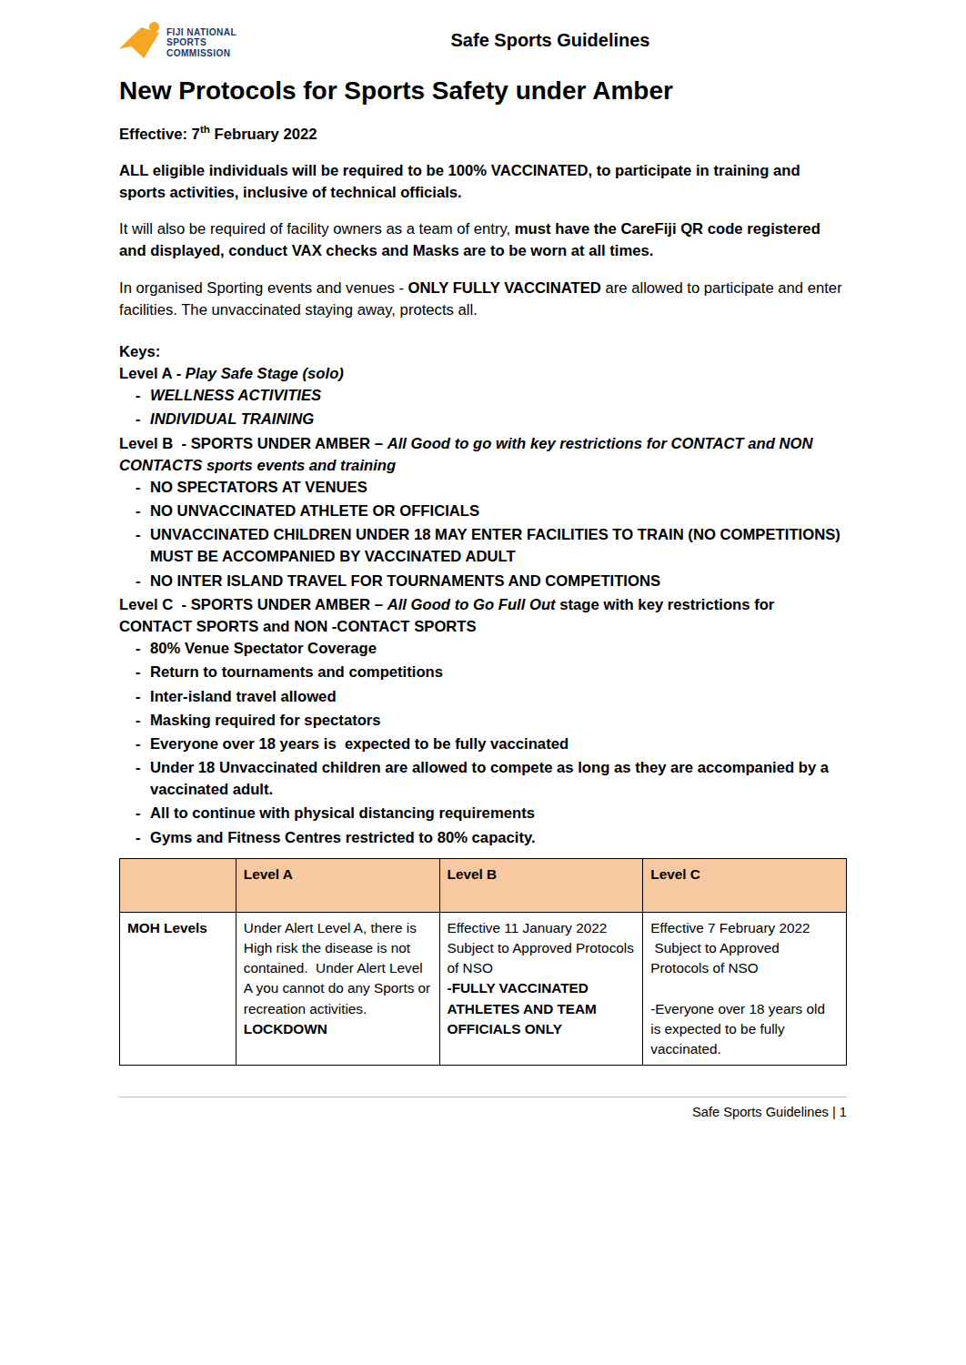Fiji National
Sports
Commission
Safe Sports Guidelines
New Protocols for Sports Safety under Amber
Effective: 7th February 2022
ALL eligible individuals will be required to be 100% VACCINATED, to participate in training and sports activities, inclusive of technical officials.
It will also be required of facility owners as a team of entry, must have the CareFiji QR code registered and displayed, conduct VAX checks and Masks are to be worn at all times.
In organised Sporting events and venues - ONLY FULLY VACCINATED are allowed to participate and enter facilities. The unvaccinated staying away, protects all.
Keys:
Level A - Play Safe Stage (solo)
WELLNESS ACTIVITIES
INDIVIDUAL TRAINING
Level B - SPORTS UNDER AMBER – All Good to go with key restrictions for CONTACT and NON CONTACTS sports events and training
NO SPECTATORS AT VENUES
NO UNVACCINATED ATHLETE OR OFFICIALS
UNVACCINATED CHILDREN UNDER 18 MAY ENTER FACILITIES TO TRAIN (NO COMPETITIONS) MUST BE ACCOMPANIED BY VACCINATED ADULT
NO INTER ISLAND TRAVEL FOR TOURNAMENTS AND COMPETITIONS
Level C - SPORTS UNDER AMBER – All Good to Go Full Out stage with key restrictions for CONTACT SPORTS and NON -CONTACT SPORTS
80% Venue Spectator Coverage
Return to tournaments and competitions
Inter-island travel allowed
Masking required for spectators
Everyone over 18 years is expected to be fully vaccinated
Under 18 Unvaccinated children are allowed to compete as long as they are accompanied by a vaccinated adult.
All to continue with physical distancing requirements
Gyms and Fitness Centres restricted to 80% capacity.
| | Level A | Level B | Level C |
| --- | --- | --- | --- |
| MOH Levels | Under Alert Level A, there is High risk the disease is not contained. Under Alert Level A you cannot do any Sports or recreation activities. LOCKDOWN | Effective 11 January 2022 Subject to Approved Protocols of NSO -FULLY VACCINATED ATHLETES AND TEAM OFFICIALS ONLY | Effective 7 February 2022 Subject to Approved Protocols of NSO -Everyone over 18 years old is expected to be fully vaccinated. |
Safe Sports Guidelines | 1